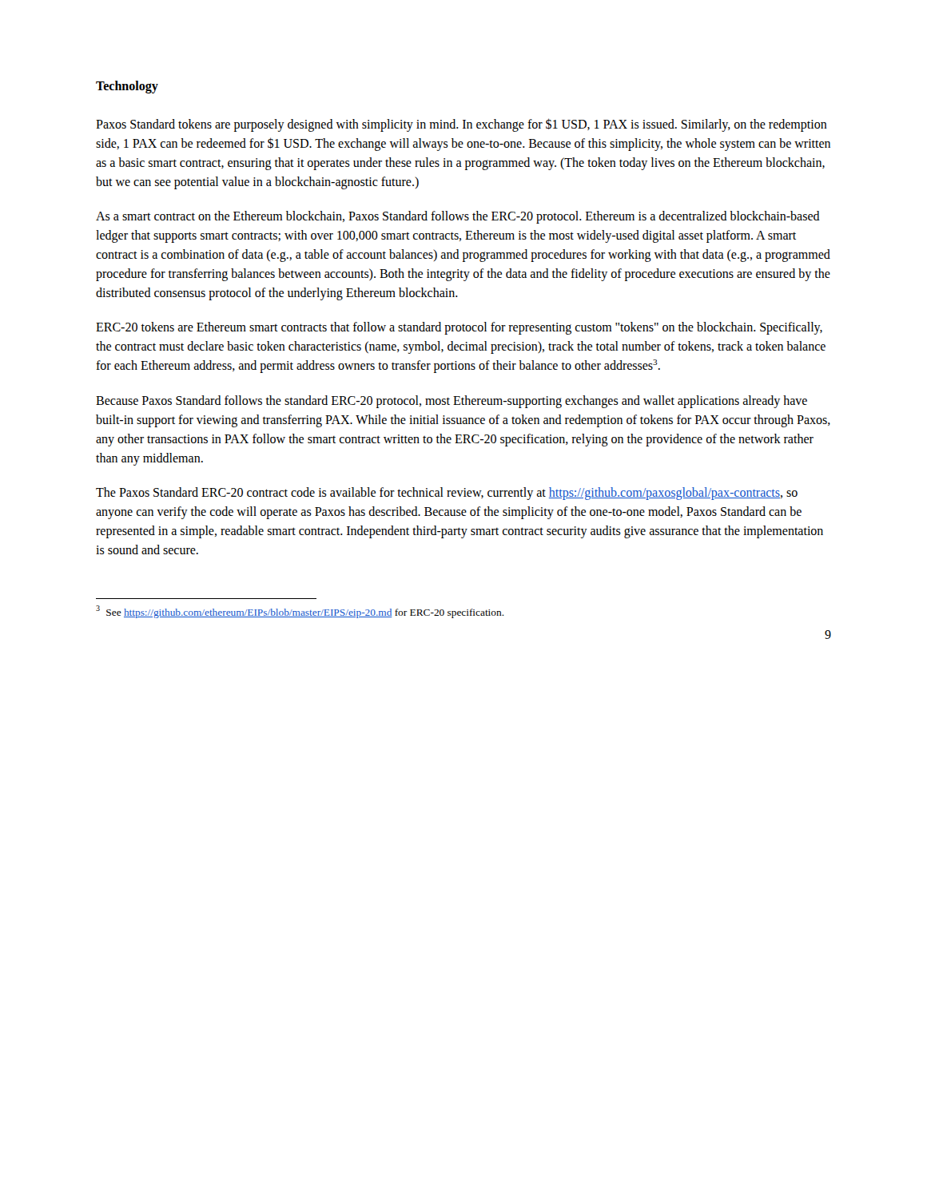Technology
Paxos Standard tokens are purposely designed with simplicity in mind. In exchange for $1 USD, 1 PAX is issued. Similarly, on the redemption side, 1 PAX can be redeemed for $1 USD. The exchange will always be one-to-one. Because of this simplicity, the whole system can be written as a basic smart contract, ensuring that it operates under these rules in a programmed way. (The token today lives on the Ethereum blockchain, but we can see potential value in a blockchain-agnostic future.)
As a smart contract on the Ethereum blockchain, Paxos Standard follows the ERC-20 protocol. Ethereum is a decentralized blockchain-based ledger that supports smart contracts; with over 100,000 smart contracts, Ethereum is the most widely-used digital asset platform. A smart contract is a combination of data (e.g., a table of account balances) and programmed procedures for working with that data (e.g., a programmed procedure for transferring balances between accounts). Both the integrity of the data and the fidelity of procedure executions are ensured by the distributed consensus protocol of the underlying Ethereum blockchain.
ERC-20 tokens are Ethereum smart contracts that follow a standard protocol for representing custom "tokens" on the blockchain. Specifically, the contract must declare basic token characteristics (name, symbol, decimal precision), track the total number of tokens, track a token balance for each Ethereum address, and permit address owners to transfer portions of their balance to other addresses3.
Because Paxos Standard follows the standard ERC-20 protocol, most Ethereum-supporting exchanges and wallet applications already have built-in support for viewing and transferring PAX. While the initial issuance of a token and redemption of tokens for PAX occur through Paxos, any other transactions in PAX follow the smart contract written to the ERC-20 specification, relying on the providence of the network rather than any middleman.
The Paxos Standard ERC-20 contract code is available for technical review, currently at https://github.com/paxosglobal/pax-contracts, so anyone can verify the code will operate as Paxos has described. Because of the simplicity of the one-to-one model, Paxos Standard can be represented in a simple, readable smart contract. Independent third-party smart contract security audits give assurance that the implementation is sound and secure.
3 See https://github.com/ethereum/EIPs/blob/master/EIPS/eip-20.md for ERC-20 specification.
9